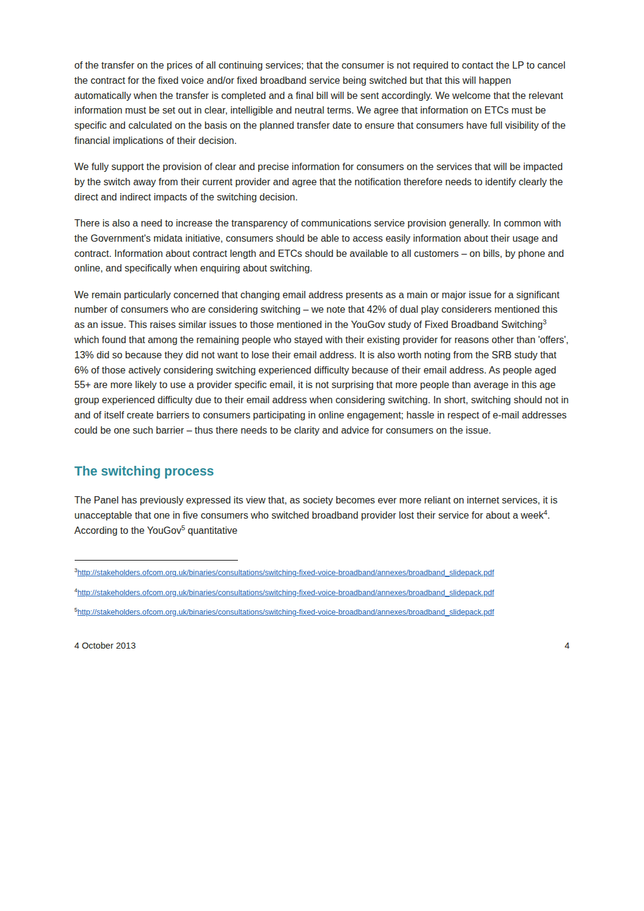of the transfer on the prices of all continuing services; that the consumer is not required to contact the LP to cancel the contract for the fixed voice and/or fixed broadband service being switched but that this will happen automatically when the transfer is completed and a final bill will be sent accordingly. We welcome that the relevant information must be set out in clear, intelligible and neutral terms. We agree that information on ETCs must be specific and calculated on the basis on the planned transfer date to ensure that consumers have full visibility of the financial implications of their decision.
We fully support the provision of clear and precise information for consumers on the services that will be impacted by the switch away from their current provider and agree that the notification therefore needs to identify clearly the direct and indirect impacts of the switching decision.
There is also a need to increase the transparency of communications service provision generally. In common with the Government's midata initiative, consumers should be able to access easily information about their usage and contract. Information about contract length and ETCs should be available to all customers – on bills, by phone and online, and specifically when enquiring about switching.
We remain particularly concerned that changing email address presents as a main or major issue for a significant number of consumers who are considering switching – we note that 42% of dual play considerers mentioned this as an issue. This raises similar issues to those mentioned in the YouGov study of Fixed Broadband Switching3 which found that among the remaining people who stayed with their existing provider for reasons other than 'offers', 13% did so because they did not want to lose their email address. It is also worth noting from the SRB study that 6% of those actively considering switching experienced difficulty because of their email address. As people aged 55+ are more likely to use a provider specific email, it is not surprising that more people than average in this age group experienced difficulty due to their email address when considering switching. In short, switching should not in and of itself create barriers to consumers participating in online engagement; hassle in respect of e-mail addresses could be one such barrier – thus there needs to be clarity and advice for consumers on the issue.
The switching process
The Panel has previously expressed its view that, as society becomes ever more reliant on internet services, it is unacceptable that one in five consumers who switched broadband provider lost their service for about a week4. According to the YouGov5 quantitative
3http://stakeholders.ofcom.org.uk/binaries/consultations/switching-fixed-voice-broadband/annexes/broadband_slidepack.pdf
4http://stakeholders.ofcom.org.uk/binaries/consultations/switching-fixed-voice-broadband/annexes/broadband_slidepack.pdf
5http://stakeholders.ofcom.org.uk/binaries/consultations/switching-fixed-voice-broadband/annexes/broadband_slidepack.pdf
4 October 2013 4